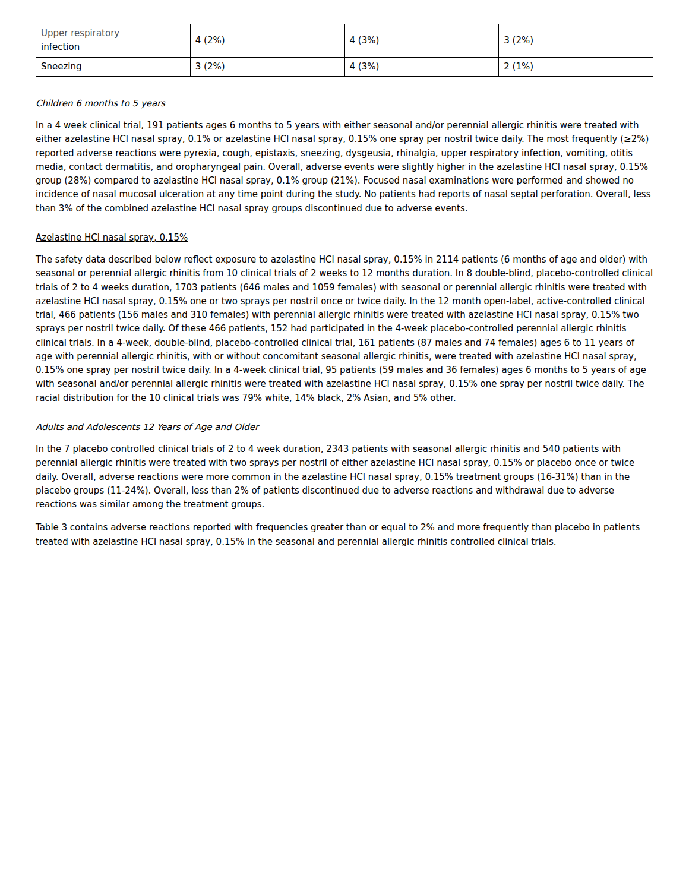| Upper respiratory infection | 4 (2%) | 4 (3%) | 3 (2%) |
| Sneezing | 3 (2%) | 4 (3%) | 2 (1%) |
Children 6 months to 5 years
In a 4 week clinical trial, 191 patients ages 6 months to 5 years with either seasonal and/or perennial allergic rhinitis were treated with either azelastine HCl nasal spray, 0.1% or azelastine HCl nasal spray, 0.15% one spray per nostril twice daily. The most frequently (≥2%) reported adverse reactions were pyrexia, cough, epistaxis, sneezing, dysgeusia, rhinalgia, upper respiratory infection, vomiting, otitis media, contact dermatitis, and oropharyngeal pain. Overall, adverse events were slightly higher in the azelastine HCl nasal spray, 0.15% group (28%) compared to azelastine HCl nasal spray, 0.1% group (21%). Focused nasal examinations were performed and showed no incidence of nasal mucosal ulceration at any time point during the study. No patients had reports of nasal septal perforation. Overall, less than 3% of the combined azelastine HCl nasal spray groups discontinued due to adverse events.
Azelastine HCl nasal spray, 0.15%
The safety data described below reflect exposure to azelastine HCl nasal spray, 0.15% in 2114 patients (6 months of age and older) with seasonal or perennial allergic rhinitis from 10 clinical trials of 2 weeks to 12 months duration. In 8 double-blind, placebo-controlled clinical trials of 2 to 4 weeks duration, 1703 patients (646 males and 1059 females) with seasonal or perennial allergic rhinitis were treated with azelastine HCl nasal spray, 0.15% one or two sprays per nostril once or twice daily. In the 12 month open-label, active-controlled clinical trial, 466 patients (156 males and 310 females) with perennial allergic rhinitis were treated with azelastine HCl nasal spray, 0.15% two sprays per nostril twice daily. Of these 466 patients, 152 had participated in the 4-week placebo-controlled perennial allergic rhinitis clinical trials. In a 4-week, double-blind, placebo-controlled clinical trial, 161 patients (87 males and 74 females) ages 6 to 11 years of age with perennial allergic rhinitis, with or without concomitant seasonal allergic rhinitis, were treated with azelastine HCl nasal spray, 0.15% one spray per nostril twice daily. In a 4-week clinical trial, 95 patients (59 males and 36 females) ages 6 months to 5 years of age with seasonal and/or perennial allergic rhinitis were treated with azelastine HCl nasal spray, 0.15% one spray per nostril twice daily. The racial distribution for the 10 clinical trials was 79% white, 14% black, 2% Asian, and 5% other.
Adults and Adolescents 12 Years of Age and Older
In the 7 placebo controlled clinical trials of 2 to 4 week duration, 2343 patients with seasonal allergic rhinitis and 540 patients with perennial allergic rhinitis were treated with two sprays per nostril of either azelastine HCl nasal spray, 0.15% or placebo once or twice daily. Overall, adverse reactions were more common in the azelastine HCl nasal spray, 0.15% treatment groups (16-31%) than in the placebo groups (11-24%). Overall, less than 2% of patients discontinued due to adverse reactions and withdrawal due to adverse reactions was similar among the treatment groups.
Table 3 contains adverse reactions reported with frequencies greater than or equal to 2% and more frequently than placebo in patients treated with azelastine HCl nasal spray, 0.15% in the seasonal and perennial allergic rhinitis controlled clinical trials.